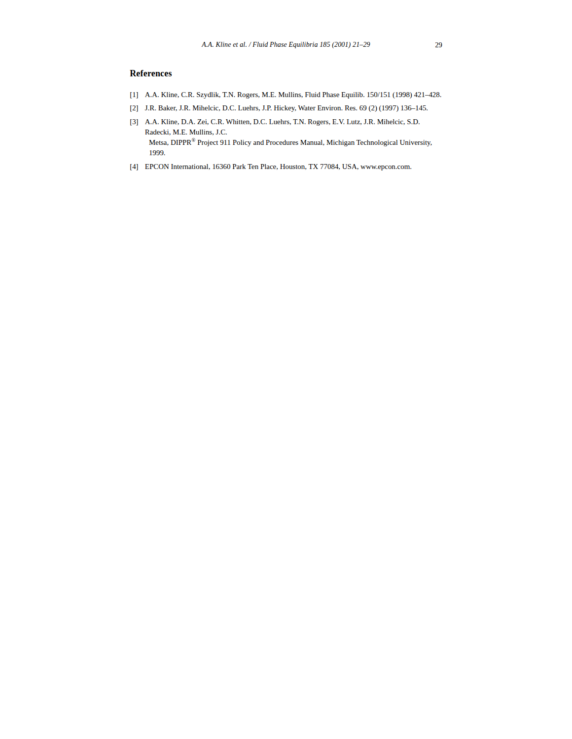A.A. Kline et al. / Fluid Phase Equilibria 185 (2001) 21–29 29
References
[1] A.A. Kline, C.R. Szydlik, T.N. Rogers, M.E. Mullins, Fluid Phase Equilib. 150/151 (1998) 421–428.
[2] J.R. Baker, J.R. Mihelcic, D.C. Luehrs, J.P. Hickey, Water Environ. Res. 69 (2) (1997) 136–145.
[3] A.A. Kline, D.A. Zei, C.R. Whitten, D.C. Luehrs, T.N. Rogers, E.V. Lutz, J.R. Mihelcic, S.D. Radecki, M.E. Mullins, J.C. Metsa, DIPPR® Project 911 Policy and Procedures Manual, Michigan Technological University, 1999.
[4] EPCON International, 16360 Park Ten Place, Houston, TX 77084, USA, www.epcon.com.